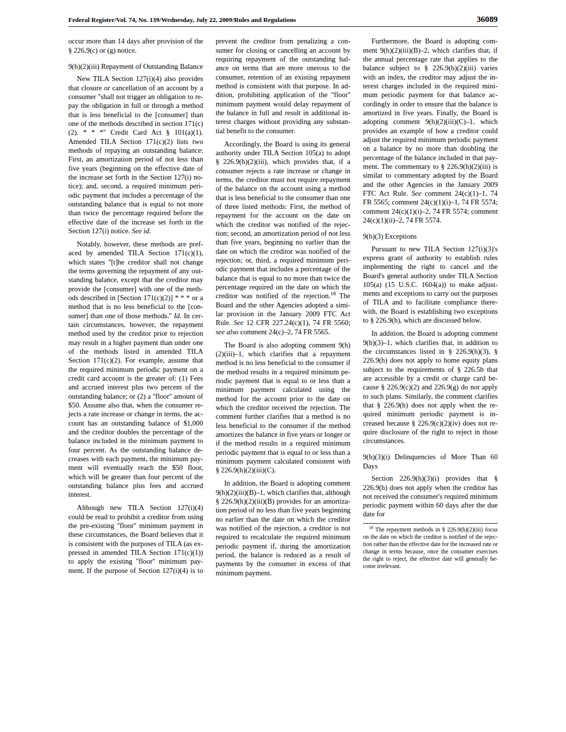Federal Register/Vol. 74, No. 139/Wednesday, July 22, 2009/Rules and Regulations
36089
occur more than 14 days after provision of the § 226.9(c) or (g) notice.
9(h)(2)(iii) Repayment of Outstanding Balance
New TILA Section 127(i)(4) also provides that closure or cancellation of an account by a consumer ''shall not trigger an obligation to repay the obligation in full or through a method that is less beneficial to the [consumer] than one of the methods described in section 171(c)(2). * * *'' Credit Card Act § 101(a)(1). Amended TILA Section 171(c)(2) lists two methods of repaying an outstanding balance: First, an amortization period of not less than five years (beginning on the effective date of the increase set forth in the Section 127(i) notice); and, second, a required minimum periodic payment that includes a percentage of the outstanding balance that is equal to not more than twice the percentage required before the effective date of the increase set forth in the Section 127(i) notice. See id.
Notably, however, these methods are prefaced by amended TILA Section 171(c)(1), which states ''[t]he creditor shall not change the terms governing the repayment of any outstanding balance, except that the creditor may provide the [consumer] with one of the methods described in [Section 171(c)(2)] * * * or a method that is no less beneficial to the [consumer] than one of those methods.'' Id. In certain circumstances, however, the repayment method used by the creditor prior to rejection may result in a higher payment than under one of the methods listed in amended TILA Section 171(c)(2). For example, assume that the required minimum periodic payment on a credit card account is the greater of: (1) Fees and accrued interest plus two percent of the outstanding balance; or (2) a ''floor'' amount of $50. Assume also that, when the consumer rejects a rate increase or change in terms, the account has an outstanding balance of $1,000 and the creditor doubles the percentage of the balance included in the minimum payment to four percent. As the outstanding balance decreases with each payment, the minimum payment will eventually reach the $50 floor, which will be greater than four percent of the outstanding balance plus fees and accrued interest.
Although new TILA Section 127(i)(4) could be read to prohibit a creditor from using the pre-existing ''floor'' minimum payment in these circumstances, the Board believes that it is consistent with the purposes of TILA (as expressed in amended TILA Section 171(c)(1)) to apply the existing ''floor'' minimum payment. If the purpose of Section 127(i)(4) is to prevent the creditor from penalizing a consumer for closing or cancelling an account by requiring repayment of the outstanding balance on terms that are more onerous to the consumer, retention of an existing repayment method is consistent with that purpose. In addition, prohibiting application of the ''floor'' minimum payment would delay repayment of the balance in full and result in additional interest charges without providing any substantial benefit to the consumer.
Accordingly, the Board is using its general authority under TILA Section 105(a) to adopt § 226.9(h)(2)(iii), which provides that, if a consumer rejects a rate increase or change in terms, the creditor must not require repayment of the balance on the account using a method that is less beneficial to the consumer than one of three listed methods: First, the method of repayment for the account on the date on which the creditor was notified of the rejection; second, an amortization period of not less than five years, beginning no earlier than the date on which the creditor was notified of the rejection; or, third, a required minimum periodic payment that includes a percentage of the balance that is equal to no more than twice the percentage required on the date on which the creditor was notified of the rejection.18 The Board and the other Agencies adopted a similar provision in the January 2009 FTC Act Rule. See 12 CFR 227.24(c)(1), 74 FR 5560; see also comment 24(c)–2, 74 FR 5565.
The Board is also adopting comment 9(h)(2)(iii)–1, which clarifies that a repayment method is no less beneficial to the consumer if the method results in a required minimum periodic payment that is equal to or less than a minimum payment calculated using the method for the account prior to the date on which the creditor received the rejection. The comment further clarifies that a method is no less beneficial to the consumer if the method amortizes the balance in five years or longer or if the method results in a required minimum periodic payment that is equal to or less than a minimum payment calculated consistent with § 226.9(h)(2)(iii)(C).
In addition, the Board is adopting comment 9(h)(2)(iii)(B)–1, which clarifies that, although § 226.9(h)(2)(iii)(B) provides for an amortization period of no less than five years beginning no earlier than the date on which the creditor was notified of the rejection, a creditor is not required to recalculate the required minimum periodic payment if, during the amortization period, the balance is reduced as a result of payments by the consumer in excess of that minimum payment.
Furthermore, the Board is adopting comment 9(h)(2)(iii)(B)–2, which clarifies that, if the annual percentage rate that applies to the balance subject to § 226.9(h)(2)(iii) varies with an index, the creditor may adjust the interest charges included in the required minimum periodic payment for that balance accordingly in order to ensure that the balance is amortized in five years. Finally, the Board is adopting comment 9(h)(2)(iii)(C)–1, which provides an example of how a creditor could adjust the required minimum periodic payment on a balance by no more than doubling the percentage of the balance included in that payment. The commentary to § 226.9(h)(2)(iii) is similar to commentary adopted by the Board and the other Agencies in the January 2009 FTC Act Rule. See comment 24(c)(1)–1, 74 FR 5565; comment 24(c)(1)(i)–1, 74 FR 5574; comment 24(c)(1)(i)–2, 74 FR 5574; comment 24(c)(1)(ii)–2, 74 FR 5574.
9(h)(3) Exceptions
Pursuant to new TILA Section 127(i)(3)'s express grant of authority to establish rules implementing the right to cancel and the Board's general authority under TILA Section 105(a) (15 U.S.C. 1604(a)) to make adjustments and exceptions to carry out the purposes of TILA and to facilitate compliance therewith, the Board is establishing two exceptions to § 226.9(h), which are discussed below.
In addition, the Board is adopting comment 9(h)(3)–1, which clarifies that, in addition to the circumstances listed in § 226.9(h)(3), § 226.9(h) does not apply to home equity plans subject to the requirements of § 226.5b that are accessible by a credit or charge card because § 226.9(c)(2) and 226.9(g) do not apply to such plans. Similarly, the comment clarifies that § 226.9(h) does not apply when the required minimum periodic payment is increased because § 226.9(c)(2)(iv) does not require disclosure of the right to reject in those circumstances.
9(h)(3)(i) Delinquencies of More Than 60 Days
Section 226.9(h)(3)(i) provides that § 226.9(h) does not apply when the creditor has not received the consumer's required minimum periodic payment within 60 days after the due date for
18 The repayment methods in § 226.9(h)(2)(iii) focus on the date on which the creditor is notified of the rejection rather than the effective date for the increased rate or change in terms because, once the consumer exercises the right to reject, the effective date will generally become irrelevant.